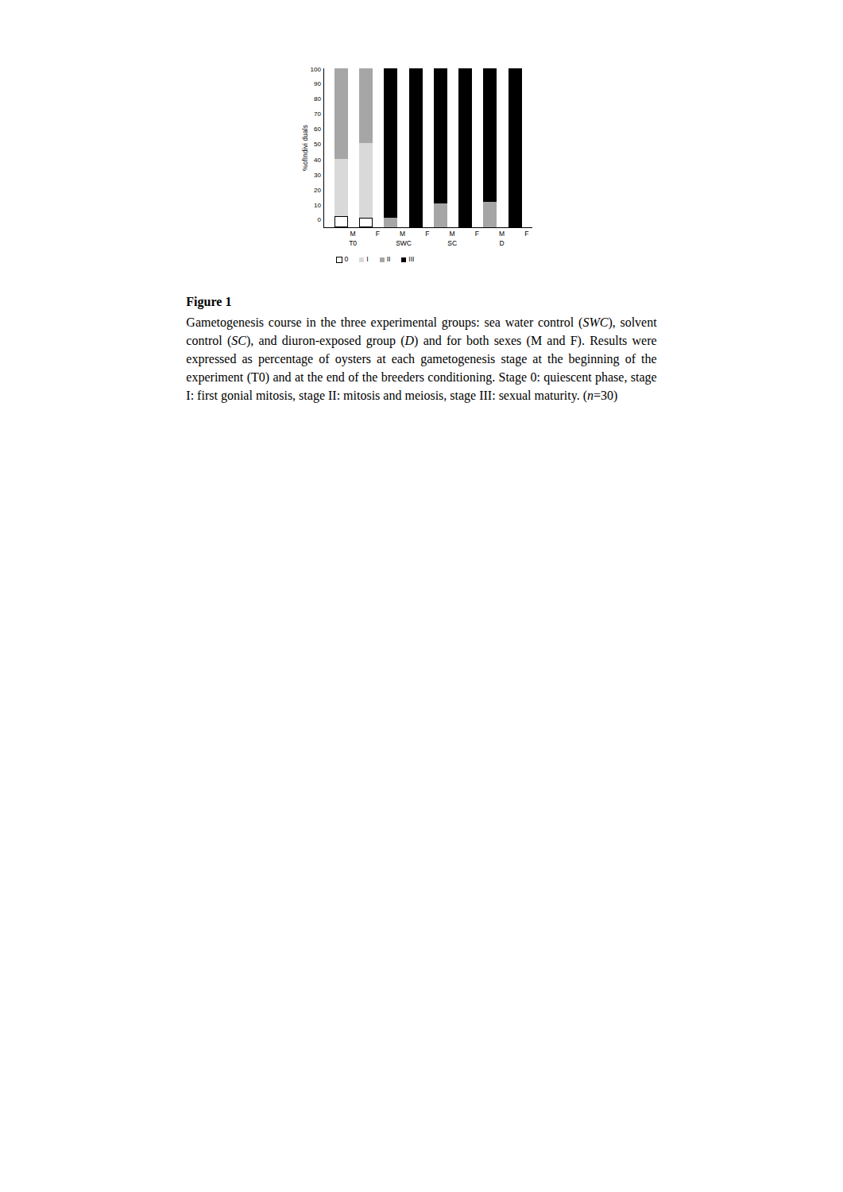%ofIndivi duals
100 90 80 70 60 50 40 30 20 10 0
M
F
M
F
M
F
M
F
T0
SWC
SC
D
0 I II III
Figure 1
Gametogenesis course in the three experimental groups: sea water control (SWC), solvent control (SC), and diuron-exposed group (D) and for both sexes (M and F). Results were expressed as percentage of oysters at each gametogenesis stage at the beginning of the experiment (T0) and at the end of the breeders conditioning. Stage 0: quiescent phase, stage I: first gonial mitosis, stage II: mitosis and meiosis, stage III: sexual maturity. (n=30)